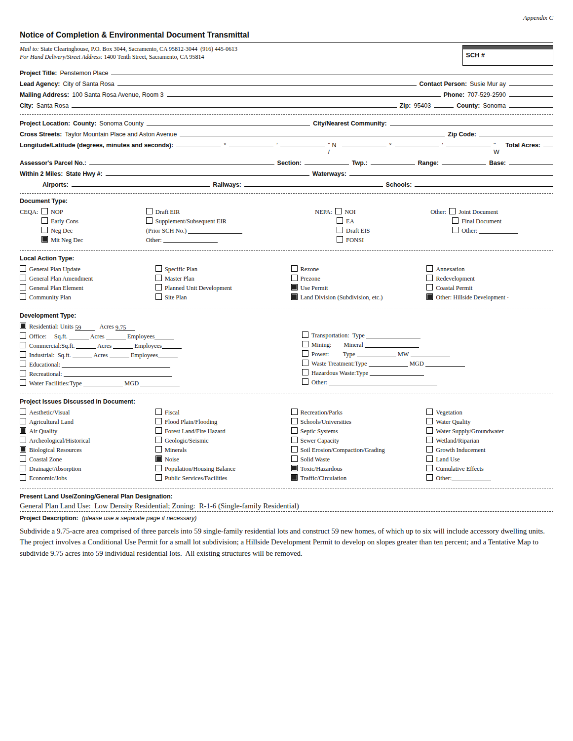Appendix C
Notice of Completion & Environmental Document Transmittal
Mail to: State Clearinghouse, P.O. Box 3044, Sacramento, CA 95812-3044 (916) 445-0613
For Hand Delivery/Street Address: 1400 Tenth Street, Sacramento, CA 95814
SCH #
Project Title: Penstemon Place
Lead Agency: City of Santa Rosa Contact Person: Susie Mur ay
Mailing Address: 100 Santa Rosa Avenue, Room 3 Phone: 707-529-2590
City: Santa Rosa Zip: 95403 County: Sonoma
Project Location: County: Sonoma County City/Nearest Community:
Cross Streets: Taylor Mountain Place and Aston Avenue Zip Code:
Longitude/Latitude (degrees, minutes and seconds): ° ′ " N / ° ′ " W Total Acres:
Assessor's Parcel No.: Section: Twp.: Range: Base:
Within 2 Miles: State Hwy #: Waterways:
Airports: Railways: Schools:
Document Type:
CEQA: NOP
Early Cons
Neg Dec
Mit Neg Dec
Draft EIR
Supplement/Subsequent EIR
(Prior SCH No.)
Other:
NEPA: NOI
EA
Draft EIS
FONSI
Other: Joint Document
Final Document
Other:
Local Action Type:
General Plan Update
General Plan Amendment
General Plan Element
Community Plan
Specific Plan
Master Plan
Planned Unit Development
Site Plan
Rezone
Prezone
Use Permit
Land Division (Subdivision, etc.)
Annexation
Redevelopment
Coastal Permit
Other: Hillside Development ·
Development Type:
Residential: Units 59 Acres 9.75
Office: Sq.ft. Acres Employees
Commercial:Sq.ft. Acres Employees
Industrial: Sq.ft. Acres Employees
Educational:
Recreational:
Water Facilities:Type MGD
Transportation: Type
Mining: Mineral
Power: Type MW
Waste Treatment:Type MGD
Hazardous Waste:Type
Other:
Project Issues Discussed in Document:
Aesthetic/Visual
Agricultural Land
Air Quality
Archeological/Historical
Biological Resources
Coastal Zone
Drainage/Absorption
Economic/Jobs
Fiscal
Flood Plain/Flooding
Forest Land/Fire Hazard
Geologic/Seismic
Minerals
Noise
Population/Housing Balance
Public Services/Facilities
Recreation/Parks
Schools/Universities
Septic Systems
Sewer Capacity
Soil Erosion/Compaction/Grading
Solid Waste
Toxic/Hazardous
Traffic/Circulation
Vegetation
Water Quality
Water Supply/Groundwater
Wetland/Riparian
Growth Inducement
Land Use
Cumulative Effects
Other:
Present Land Use/Zoning/General Plan Designation:
General Plan Land Use: Low Density Residential; Zoning: R-1-6 (Single-family Residential)
Project Description: (please use a separate page if necessary)
Subdivide a 9.75-acre area comprised of three parcels into 59 single-family residential lots and construct 59 new homes, of which up to six will include accessory dwelling units. The project involves a Conditional Use Permit for a small lot subdivision; a Hillside Development Permit to develop on slopes greater than ten percent; and a Tentative Map to subdivide 9.75 acres into 59 individual residential lots. All existing structures will be removed.